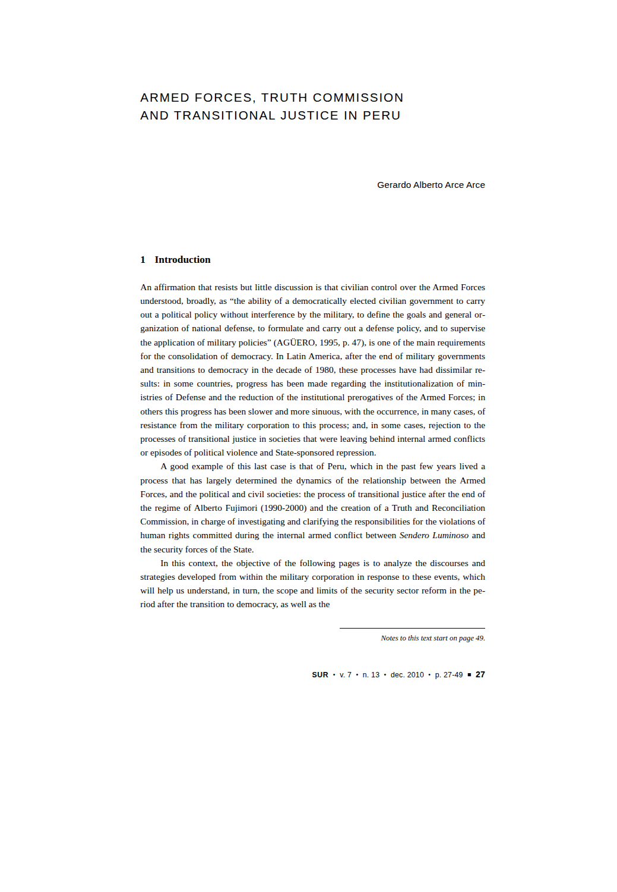Armed Forces, Truth Commission
and Transitional Justice in Peru
Gerardo Alberto Arce Arce
1 Introduction
An affirmation that resists but little discussion is that civilian control over the Armed Forces understood, broadly, as “the ability of a democratically elected civilian government to carry out a political policy without interference by the military, to define the goals and general organization of national defense, to formulate and carry out a defense policy, and to supervise the application of military policies” (AGÜERO, 1995, p. 47), is one of the main requirements for the consolidation of democracy. In Latin America, after the end of military governments and transitions to democracy in the decade of 1980, these processes have had dissimilar results: in some countries, progress has been made regarding the institutionalization of ministries of Defense and the reduction of the institutional prerogatives of the Armed Forces; in others this progress has been slower and more sinuous, with the occurrence, in many cases, of resistance from the military corporation to this process; and, in some cases, rejection to the processes of transitional justice in societies that were leaving behind internal armed conflicts or episodes of political violence and State-sponsored repression.
A good example of this last case is that of Peru, which in the past few years lived a process that has largely determined the dynamics of the relationship between the Armed Forces, and the political and civil societies: the process of transitional justice after the end of the regime of Alberto Fujimori (1990-2000) and the creation of a Truth and Reconciliation Commission, in charge of investigating and clarifying the responsibilities for the violations of human rights committed during the internal armed conflict between Sendero Luminoso and the security forces of the State.
In this context, the objective of the following pages is to analyze the discourses and strategies developed from within the military corporation in response to these events, which will help us understand, in turn, the scope and limits of the security sector reform in the period after the transition to democracy, as well as the
Notes to this text start on page 49.
SUR • v. 7 • n. 13 • dec. 2010 • p. 27-49 ■ 27